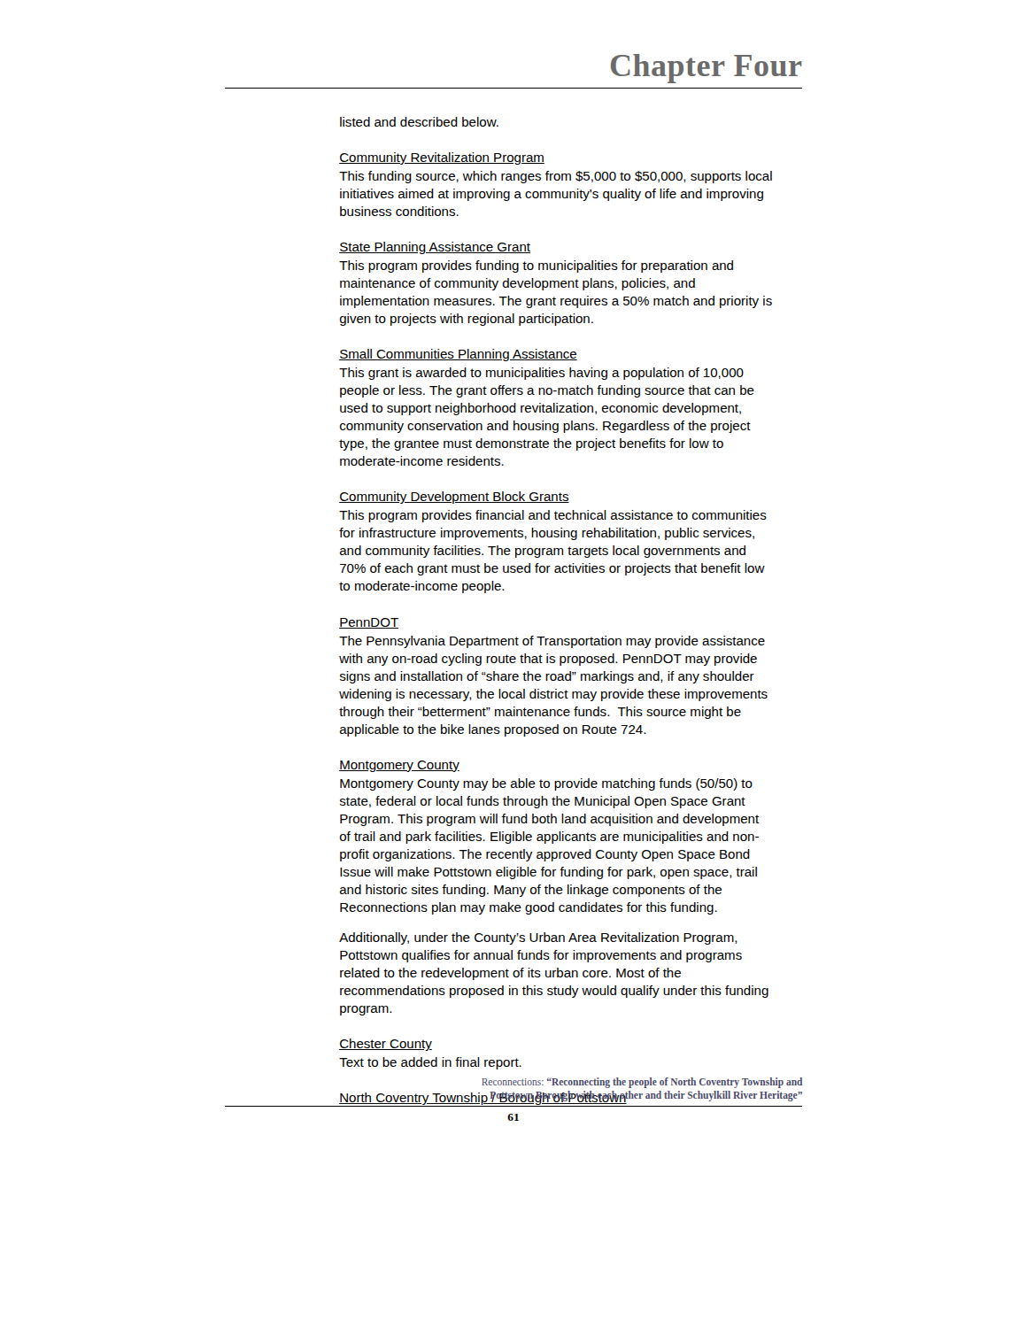Chapter Four
listed and described below.
Community Revitalization Program
This funding source, which ranges from $5,000 to $50,000, supports local initiatives aimed at improving a community's quality of life and improving business conditions.
State Planning Assistance Grant
This program provides funding to municipalities for preparation and maintenance of community development plans, policies, and implementation measures. The grant requires a 50% match and priority is given to projects with regional participation.
Small Communities Planning Assistance
This grant is awarded to municipalities having a population of 10,000 people or less. The grant offers a no-match funding source that can be used to support neighborhood revitalization, economic development, community conservation and housing plans. Regardless of the project type, the grantee must demonstrate the project benefits for low to moderate-income residents.
Community Development Block Grants
This program provides financial and technical assistance to communities for infrastructure improvements, housing rehabilitation, public services, and community facilities. The program targets local governments and 70% of each grant must be used for activities or projects that benefit low to moderate-income people.
PennDOT
The Pennsylvania Department of Transportation may provide assistance with any on-road cycling route that is proposed. PennDOT may provide signs and installation of “share the road” markings and, if any shoulder widening is necessary, the local district may provide these improvements through their “betterment” maintenance funds. This source might be applicable to the bike lanes proposed on Route 724.
Montgomery County
Montgomery County may be able to provide matching funds (50/50) to state, federal or local funds through the Municipal Open Space Grant Program. This program will fund both land acquisition and development of trail and park facilities. Eligible applicants are municipalities and non-profit organizations. The recently approved County Open Space Bond Issue will make Pottstown eligible for funding for park, open space, trail and historic sites funding. Many of the linkage components of the Reconnections plan may make good candidates for this funding.
Additionally, under the County’s Urban Area Revitalization Program, Pottstown qualifies for annual funds for improvements and programs related to the redevelopment of its urban core. Most of the recommendations proposed in this study would qualify under this funding program.
Chester County
Text to be added in final report.
North Coventry Township / Borough of Pottstown
Reconnections: “Reconnecting the people of North Coventry Township and
Pottstown Borough with each other and their Schuylkill River Heritage”
61